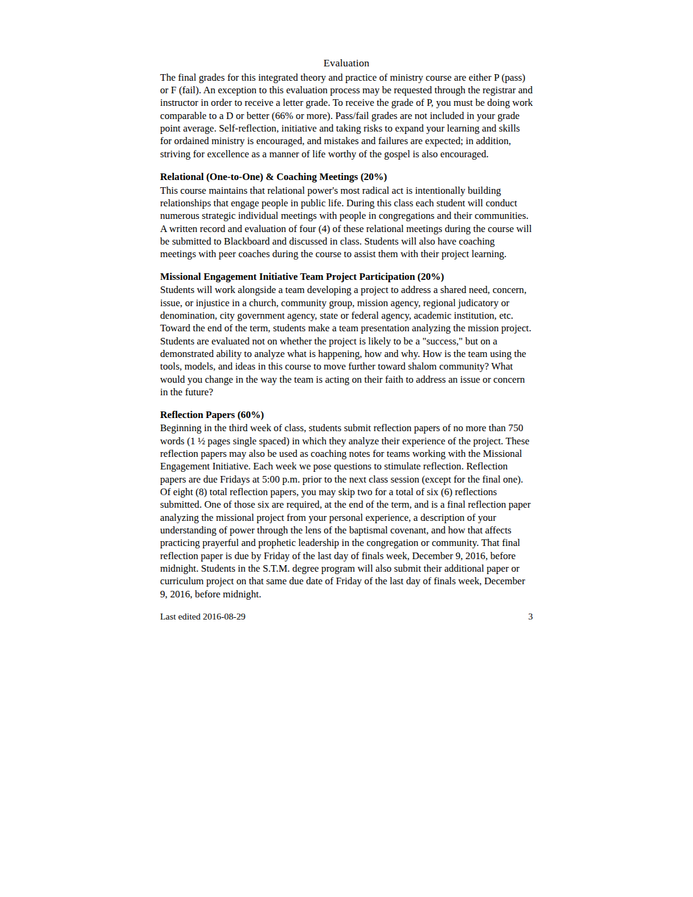Evaluation
The final grades for this integrated theory and practice of ministry course are either P (pass) or F (fail). An exception to this evaluation process may be requested through the registrar and instructor in order to receive a letter grade. To receive the grade of P, you must be doing work comparable to a D or better (66% or more). Pass/fail grades are not included in your grade point average. Self-reflection, initiative and taking risks to expand your learning and skills for ordained ministry is encouraged, and mistakes and failures are expected; in addition, striving for excellence as a manner of life worthy of the gospel is also encouraged.
Relational (One-to-One) & Coaching Meetings (20%)
This course maintains that relational power's most radical act is intentionally building relationships that engage people in public life. During this class each student will conduct numerous strategic individual meetings with people in congregations and their communities. A written record and evaluation of four (4) of these relational meetings during the course will be submitted to Blackboard and discussed in class. Students will also have coaching meetings with peer coaches during the course to assist them with their project learning.
Missional Engagement Initiative Team Project Participation (20%)
Students will work alongside a team developing a project to address a shared need, concern, issue, or injustice in a church, community group, mission agency, regional judicatory or denomination, city government agency, state or federal agency, academic institution, etc. Toward the end of the term, students make a team presentation analyzing the mission project. Students are evaluated not on whether the project is likely to be a "success," but on a demonstrated ability to analyze what is happening, how and why. How is the team using the tools, models, and ideas in this course to move further toward shalom community? What would you change in the way the team is acting on their faith to address an issue or concern in the future?
Reflection Papers (60%)
Beginning in the third week of class, students submit reflection papers of no more than 750 words (1 ½ pages single spaced) in which they analyze their experience of the project. These reflection papers may also be used as coaching notes for teams working with the Missional Engagement Initiative. Each week we pose questions to stimulate reflection. Reflection papers are due Fridays at 5:00 p.m. prior to the next class session (except for the final one). Of eight (8) total reflection papers, you may skip two for a total of six (6) reflections submitted. One of those six are required, at the end of the term, and is a final reflection paper analyzing the missional project from your personal experience, a description of your understanding of power through the lens of the baptismal covenant, and how that affects practicing prayerful and prophetic leadership in the congregation or community. That final reflection paper is due by Friday of the last day of finals week, December 9, 2016, before midnight. Students in the S.T.M. degree program will also submit their additional paper or curriculum project on that same due date of Friday of the last day of finals week, December 9, 2016, before midnight.
Last edited 2016-08-29 3